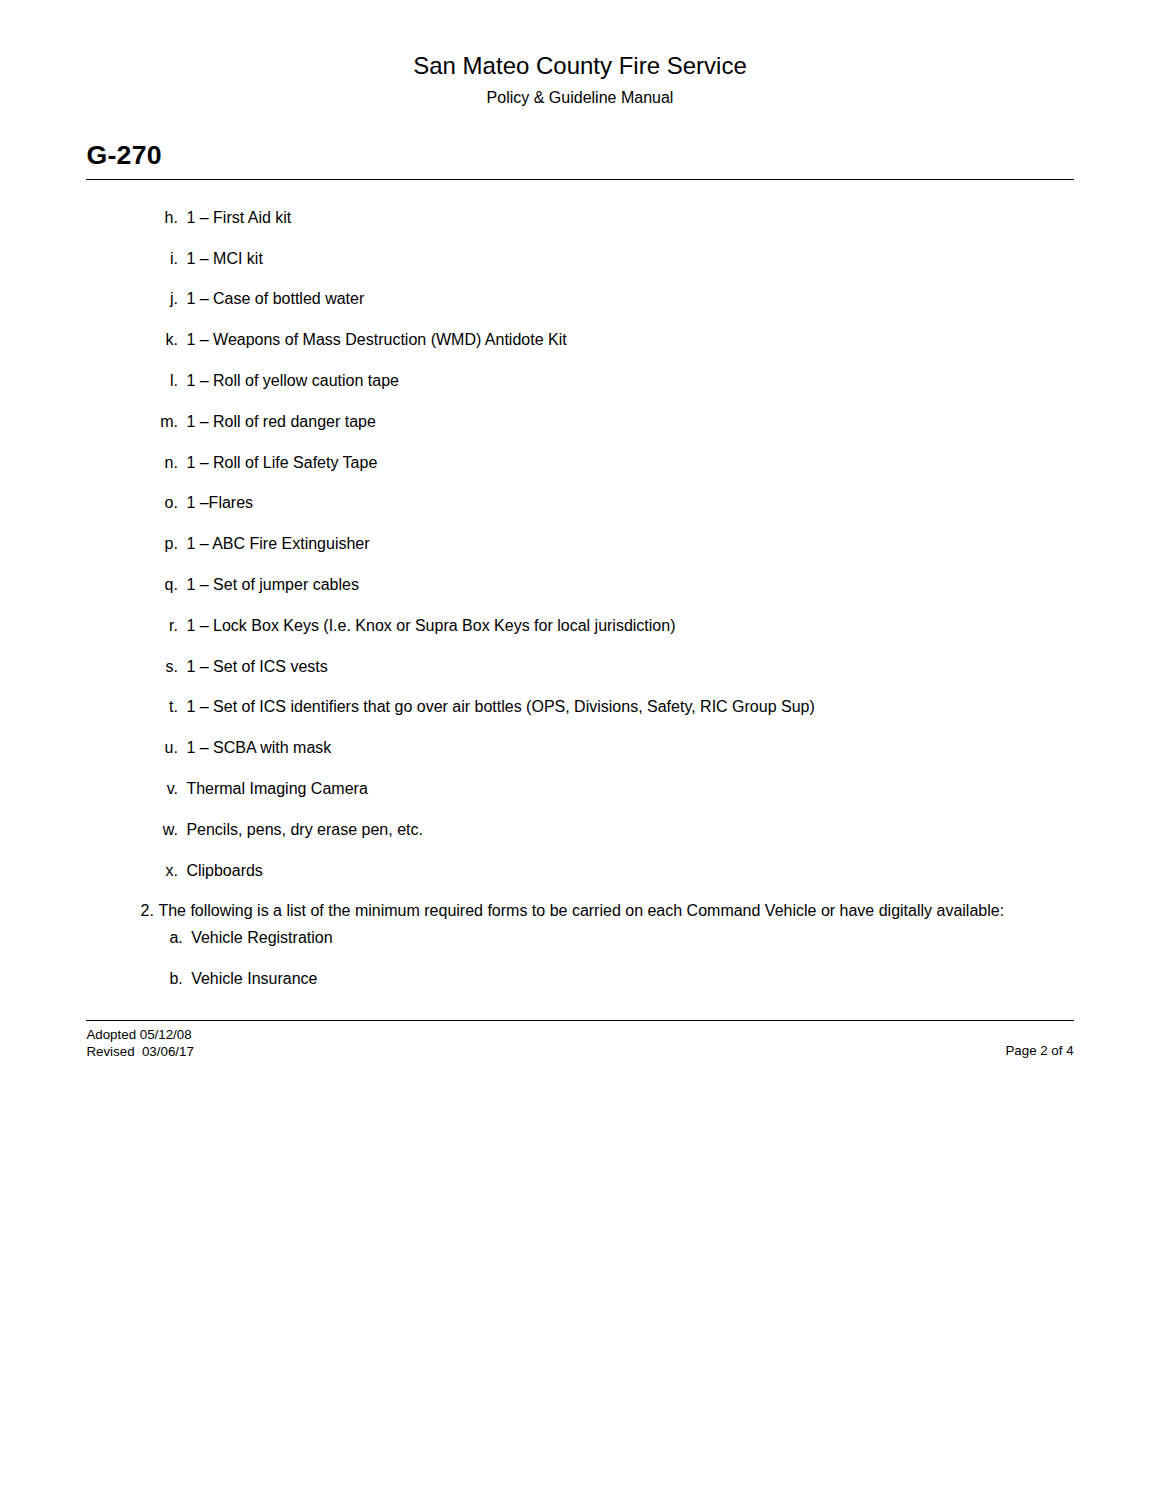San Mateo County Fire Service
Policy & Guideline Manual
G-270
1 – First Aid kit
1 – MCI kit
1 – Case of bottled water
1 – Weapons of Mass Destruction (WMD) Antidote Kit
1 – Roll of yellow caution tape
1 – Roll of red danger tape
1 – Roll of Life Safety Tape
1 –Flares
1 – ABC Fire Extinguisher
1 – Set of jumper cables
1 – Lock Box Keys (I.e. Knox or Supra Box Keys for local jurisdiction)
1 – Set of ICS vests
1 – Set of ICS identifiers that go over air bottles (OPS, Divisions, Safety, RIC Group Sup)
1 – SCBA with mask
Thermal Imaging Camera
Pencils, pens, dry erase pen, etc.
Clipboards
The following is a list of the minimum required forms to be carried on each Command Vehicle or have digitally available:
Vehicle Registration
Vehicle Insurance
Adopted 05/12/08
Revised 03/06/17
Page 2 of 4